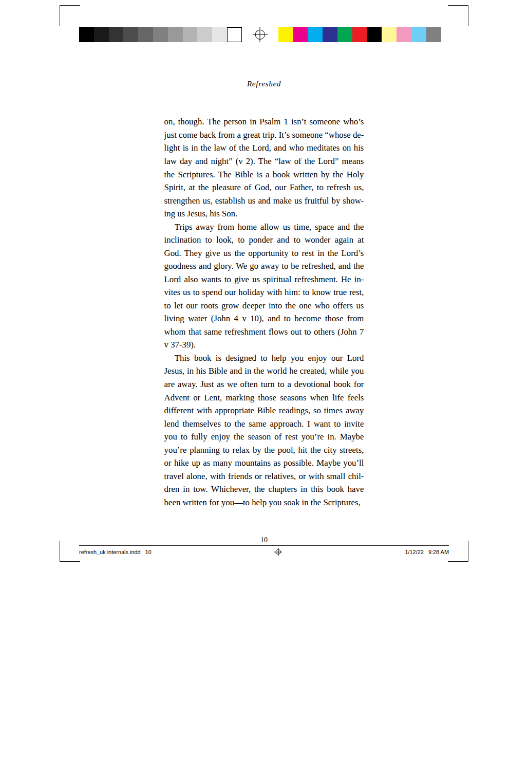Refreshed
on, though. The person in Psalm 1 isn’t someone who’s just come back from a great trip. It’s someone “whose delight is in the law of the Lord, and who meditates on his law day and night” (v 2). The “law of the Lord” means the Scriptures. The Bible is a book written by the Holy Spirit, at the pleasure of God, our Father, to refresh us, strengthen us, establish us and make us fruitful by showing us Jesus, his Son.
Trips away from home allow us time, space and the inclination to look, to ponder and to wonder again at God. They give us the opportunity to rest in the Lord’s goodness and glory. We go away to be refreshed, and the Lord also wants to give us spiritual refreshment. He invites us to spend our holiday with him: to know true rest, to let our roots grow deeper into the one who offers us living water (John 4 v 10), and to become those from whom that same refreshment flows out to others (John 7 v 37-39).
This book is designed to help you enjoy our Lord Jesus, in his Bible and in the world he created, while you are away. Just as we often turn to a devotional book for Advent or Lent, marking those seasons when life feels different with appropriate Bible readings, so times away lend themselves to the same approach. I want to invite you to fully enjoy the season of rest you’re in. Maybe you’re planning to relax by the pool, hit the city streets, or hike up as many mountains as possible. Maybe you’ll travel alone, with friends or relatives, or with small children in tow. Whichever, the chapters in this book have been written for you—to help you soak in the Scriptures,
10
refresh_uk internals.indd 10 1/12/22 9:28 AM